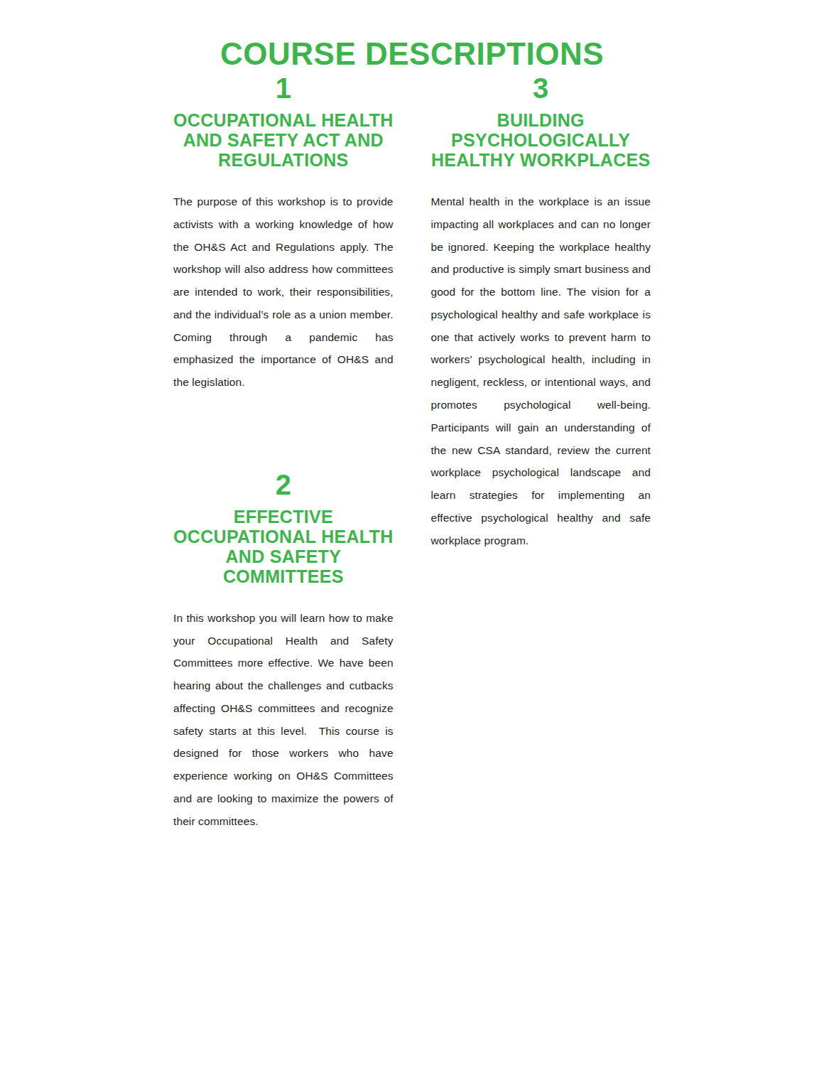Course Descriptions
1
Occupational Health and Safety Act and Regulations
The purpose of this workshop is to provide activists with a working knowledge of how the OH&S Act and Regulations apply. The workshop will also address how committees are intended to work, their responsibilities, and the individual’s role as a union member. Coming through a pandemic has emphasized the importance of OH&S and the legislation.
2
Effective Occupational Health and Safety Committees
In this workshop you will learn how to make your Occupational Health and Safety Committees more effective. We have been hearing about the challenges and cutbacks affecting OH&S committees and recognize safety starts at this level. This course is designed for those workers who have experience working on OH&S Committees and are looking to maximize the powers of their committees.
3
Building Psychologically Healthy Workplaces
Mental health in the workplace is an issue impacting all workplaces and can no longer be ignored. Keeping the workplace healthy and productive is simply smart business and good for the bottom line. The vision for a psychological healthy and safe workplace is one that actively works to prevent harm to workers’ psychological health, including in negligent, reckless, or intentional ways, and promotes psychological well-being. Participants will gain an understanding of the new CSA standard, review the current workplace psychological landscape and learn strategies for implementing an effective psychological healthy and safe workplace program.